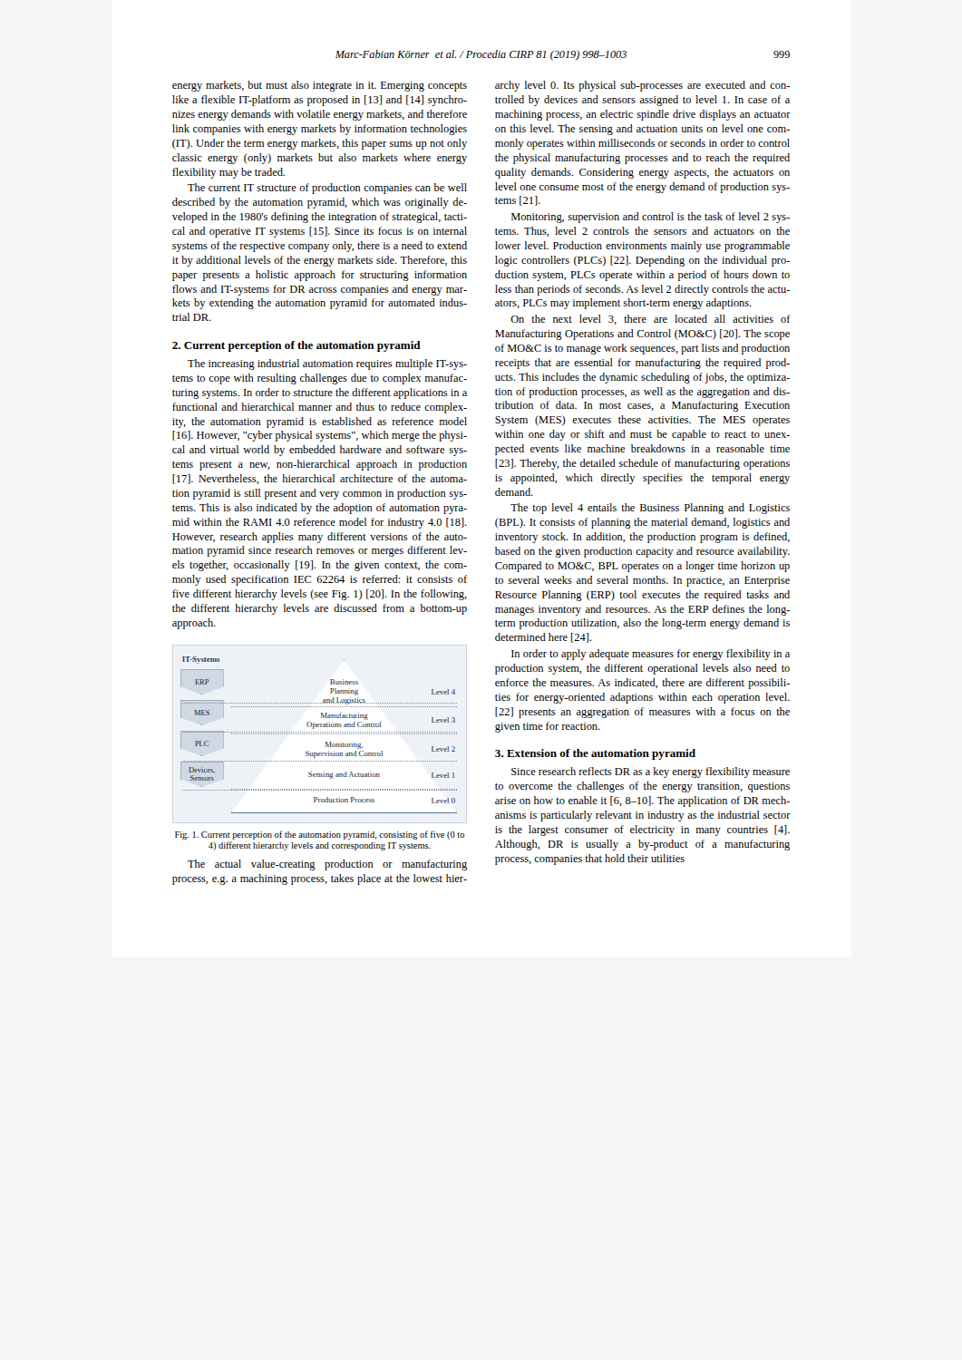Marc-Fabian Körner et al. / Procedia CIRP 81 (2019) 998–1003
999
energy markets, but must also integrate in it. Emerging concepts like a flexible IT-platform as proposed in [13] and [14] synchronizes energy demands with volatile energy markets, and therefore link companies with energy markets by information technologies (IT). Under the term energy markets, this paper sums up not only classic energy (only) markets but also markets where energy flexibility may be traded.
The current IT structure of production companies can be well described by the automation pyramid, which was originally developed in the 1980's defining the integration of strategical, tactical and operative IT systems [15]. Since its focus is on internal systems of the respective company only, there is a need to extend it by additional levels of the energy markets side. Therefore, this paper presents a holistic approach for structuring information flows and IT-systems for DR across companies and energy markets by extending the automation pyramid for automated industrial DR.
2. Current perception of the automation pyramid
The increasing industrial automation requires multiple IT-systems to cope with resulting challenges due to complex manufacturing systems. In order to structure the different applications in a functional and hierarchical manner and thus to reduce complexity, the automation pyramid is established as reference model [16]. However, "cyber physical systems", which merge the physical and virtual world by embedded hardware and software systems present a new, non-hierarchical approach in production [17]. Nevertheless, the hierarchical architecture of the automation pyramid is still present and very common in production systems. This is also indicated by the adoption of automation pyramid within the RAMI 4.0 reference model for industry 4.0 [18]. However, research applies many different versions of the automation pyramid since research removes or merges different levels together, occasionally [19]. In the given context, the commonly used specification IEC 62264 is referred: it consists of five different hierarchy levels (see Fig. 1) [20]. In the following, the different hierarchy levels are discussed from a bottom-up approach.
IT-Systems
ERP
MES
PLC
Devices,
Sensors
Business
Planning
and Logistics
Level 4
Manufacturing
Operations and Control
Level 3
Monitoring,
Supervision and Control
Level 2
Sensing and Actuation
Level 1
Production Process
Level 0
Fig. 1. Current perception of the automation pyramid, consisting of five (0 to 4) different hierarchy levels and corresponding IT systems.
The actual value-creating production or manufacturing process, e.g. a machining process, takes place at the lowest hierarchy level 0. Its physical sub-processes are executed and controlled by devices and sensors assigned to level 1. In case of a machining process, an electric spindle drive displays an actuator on this level. The sensing and actuation units on level one commonly operates within milliseconds or seconds in order to control the physical manufacturing processes and to reach the required quality demands. Considering energy aspects, the actuators on level one consume most of the energy demand of production systems [21].
Monitoring, supervision and control is the task of level 2 systems. Thus, level 2 controls the sensors and actuators on the lower level. Production environments mainly use programmable logic controllers (PLCs) [22]. Depending on the individual production system, PLCs operate within a period of hours down to less than periods of seconds. As level 2 directly controls the actuators, PLCs may implement short-term energy adaptions.
On the next level 3, there are located all activities of Manufacturing Operations and Control (MO&C) [20]. The scope of MO&C is to manage work sequences, part lists and production receipts that are essential for manufacturing the required products. This includes the dynamic scheduling of jobs, the optimization of production processes, as well as the aggregation and distribution of data. In most cases, a Manufacturing Execution System (MES) executes these activities. The MES operates within one day or shift and must be capable to react to unexpected events like machine breakdowns in a reasonable time [23]. Thereby, the detailed schedule of manufacturing operations is appointed, which directly specifies the temporal energy demand.
The top level 4 entails the Business Planning and Logistics (BPL). It consists of planning the material demand, logistics and inventory stock. In addition, the production program is defined, based on the given production capacity and resource availability. Compared to MO&C, BPL operates on a longer time horizon up to several weeks and several months. In practice, an Enterprise Resource Planning (ERP) tool executes the required tasks and manages inventory and resources. As the ERP defines the long-term production utilization, also the long-term energy demand is determined here [24].
In order to apply adequate measures for energy flexibility in a production system, the different operational levels also need to enforce the measures. As indicated, there are different possibilities for energy-oriented adaptions within each operation level. [22] presents an aggregation of measures with a focus on the given time for reaction.
3. Extension of the automation pyramid
Since research reflects DR as a key energy flexibility measure to overcome the challenges of the energy transition, questions arise on how to enable it [6, 8–10]. The application of DR mechanisms is particularly relevant in industry as the industrial sector is the largest consumer of electricity in many countries [4]. Although, DR is usually a by-product of a manufacturing process, companies that hold their utilities